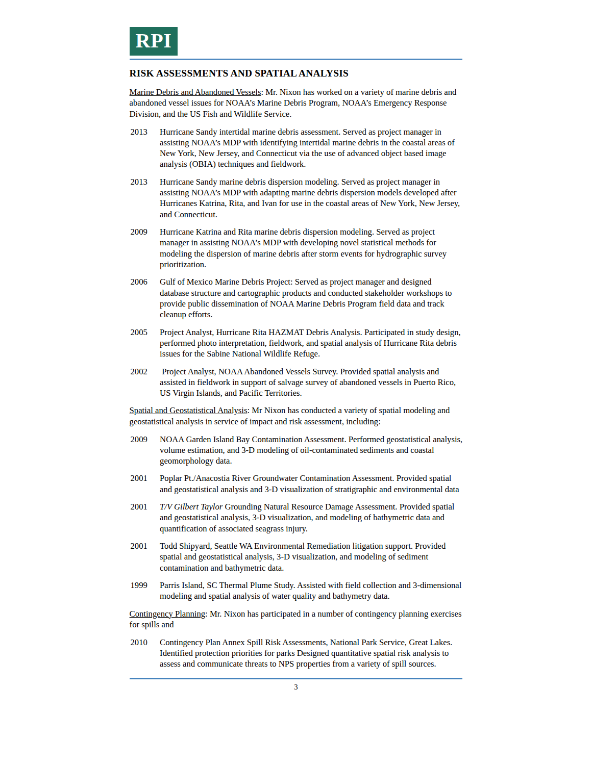RPI
RISK ASSESSMENTS AND SPATIAL ANALYSIS
Marine Debris and Abandoned Vessels: Mr. Nixon has worked on a variety of marine debris and abandoned vessel issues for NOAA’s Marine Debris Program, NOAA’s Emergency Response Division, and the US Fish and Wildlife Service.
2013
Hurricane Sandy intertidal marine debris assessment. Served as project manager in assisting NOAA’s MDP with identifying intertidal marine debris in the coastal areas of New York, New Jersey, and Connecticut via the use of advanced object based image analysis (OBIA) techniques and fieldwork.
2013
Hurricane Sandy marine debris dispersion modeling. Served as project manager in assisting NOAA’s MDP with adapting marine debris dispersion models developed after Hurricanes Katrina, Rita, and Ivan for use in the coastal areas of New York, New Jersey, and Connecticut.
2009
Hurricane Katrina and Rita marine debris dispersion modeling. Served as project manager in assisting NOAA’s MDP with developing novel statistical methods for modeling the dispersion of marine debris after storm events for hydrographic survey prioritization.
2006
Gulf of Mexico Marine Debris Project: Served as project manager and designed database structure and cartographic products and conducted stakeholder workshops to provide public dissemination of NOAA Marine Debris Program field data and track cleanup efforts.
2005
Project Analyst, Hurricane Rita HAZMAT Debris Analysis. Participated in study design, performed photo interpretation, fieldwork, and spatial analysis of Hurricane Rita debris issues for the Sabine National Wildlife Refuge.
2002
Project Analyst, NOAA Abandoned Vessels Survey. Provided spatial analysis and assisted in fieldwork in support of salvage survey of abandoned vessels in Puerto Rico, US Virgin Islands, and Pacific Territories.
Spatial and Geostatistical Analysis: Mr Nixon has conducted a variety of spatial modeling and geostatistical analysis in service of impact and risk assessment, including:
2009
NOAA Garden Island Bay Contamination Assessment. Performed geostatistical analysis, volume estimation, and 3-D modeling of oil-contaminated sediments and coastal geomorphology data.
2001
Poplar Pt./Anacostia River Groundwater Contamination Assessment. Provided spatial and geostatistical analysis and 3-D visualization of stratigraphic and environmental data
2001
T/V Gilbert Taylor Grounding Natural Resource Damage Assessment. Provided spatial and geostatistical analysis, 3-D visualization, and modeling of bathymetric data and quantification of associated seagrass injury.
2001
Todd Shipyard, Seattle WA Environmental Remediation litigation support. Provided spatial and geostatistical analysis, 3-D visualization, and modeling of sediment contamination and bathymetric data.
1999
Parris Island, SC Thermal Plume Study. Assisted with field collection and 3-dimensional modeling and spatial analysis of water quality and bathymetry data.
Contingency Planning: Mr. Nixon has participated in a number of contingency planning exercises for spills and
2010
Contingency Plan Annex Spill Risk Assessments, National Park Service, Great Lakes. Identified protection priorities for parks Designed quantitative spatial risk analysis to assess and communicate threats to NPS properties from a variety of spill sources.
3